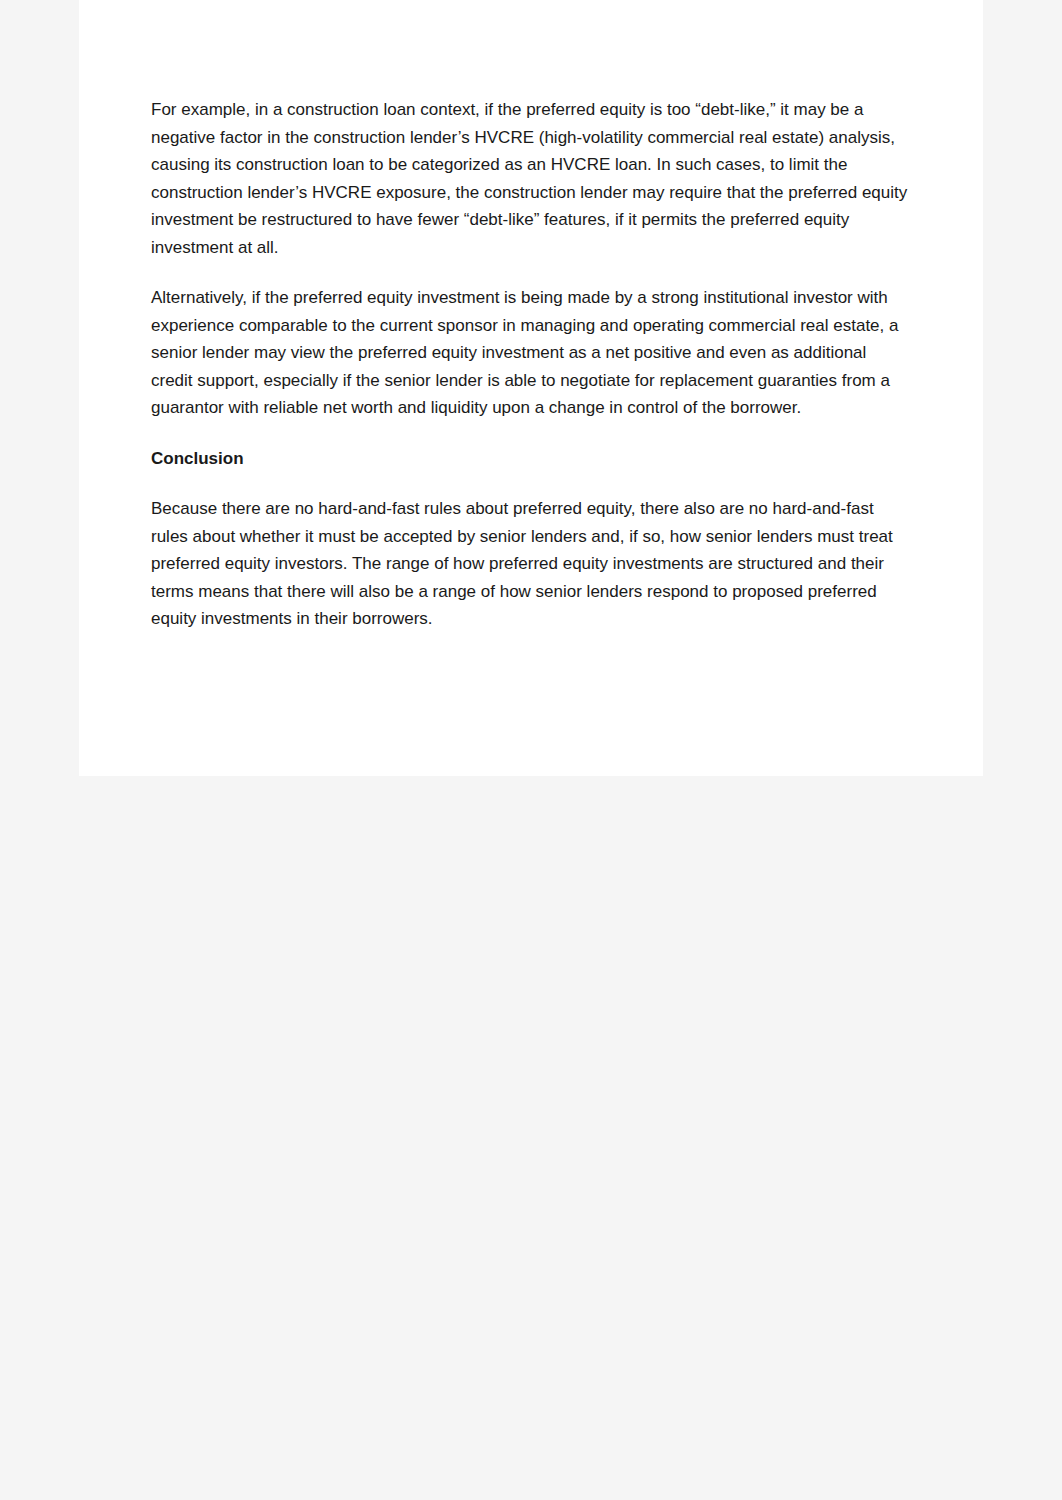For example, in a construction loan context, if the preferred equity is too “debt-like,” it may be a negative factor in the construction lender’s HVCRE (high-volatility commercial real estate) analysis, causing its construction loan to be categorized as an HVCRE loan. In such cases, to limit the construction lender’s HVCRE exposure, the construction lender may require that the preferred equity investment be restructured to have fewer “debt-like” features, if it permits the preferred equity investment at all.
Alternatively, if the preferred equity investment is being made by a strong institutional investor with experience comparable to the current sponsor in managing and operating commercial real estate, a senior lender may view the preferred equity investment as a net positive and even as additional credit support, especially if the senior lender is able to negotiate for replacement guaranties from a guarantor with reliable net worth and liquidity upon a change in control of the borrower.
Conclusion
Because there are no hard-and-fast rules about preferred equity, there also are no hard-and-fast rules about whether it must be accepted by senior lenders and, if so, how senior lenders must treat preferred equity investors. The range of how preferred equity investments are structured and their terms means that there will also be a range of how senior lenders respond to proposed preferred equity investments in their borrowers.